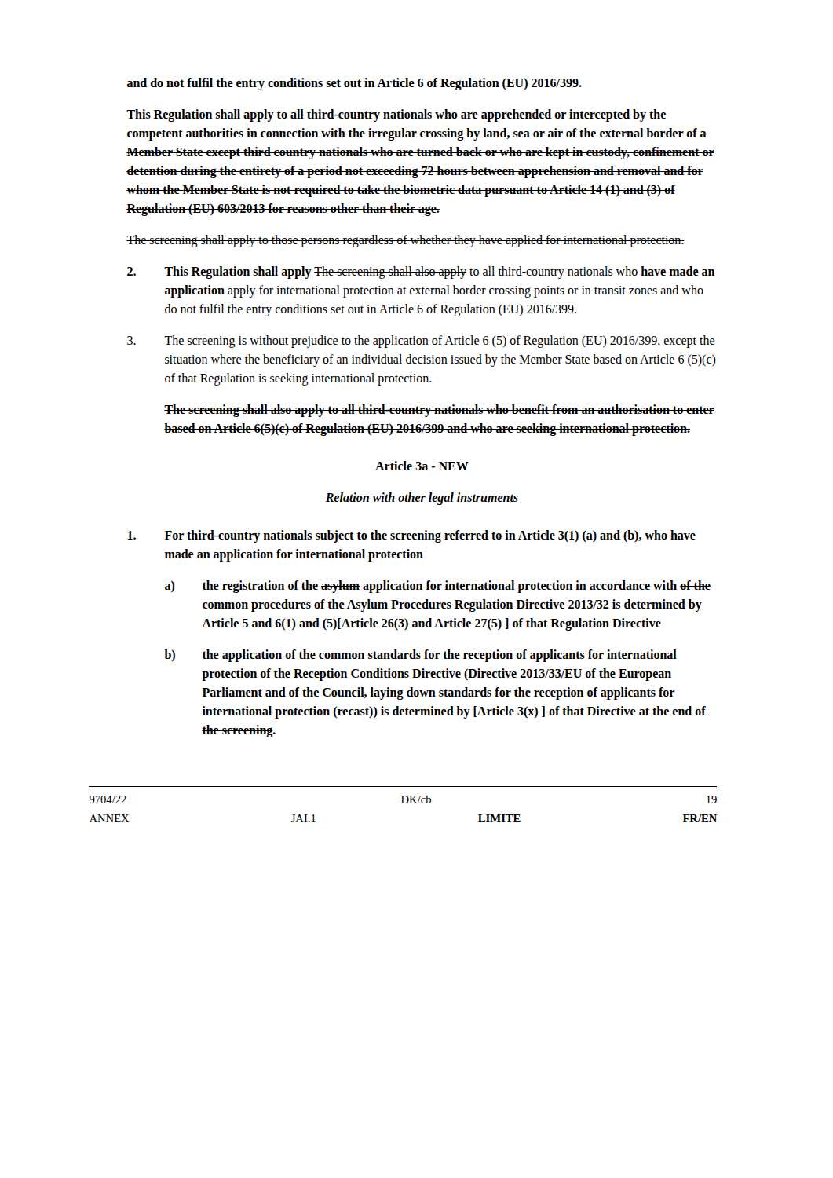and do not fulfil the entry conditions set out in Article 6 of Regulation (EU) 2016/399.
This Regulation shall apply to all third-country nationals who are apprehended or intercepted by the competent authorities in connection with the irregular crossing by land, sea or air of the external border of a Member State except third country nationals who are turned back or who are kept in custody, confinement or detention during the entirety of a period not exceeding 72 hours between apprehension and removal and for whom the Member State is not required to take the biometric data pursuant to Article 14 (1) and (3) of Regulation (EU) 603/2013 for reasons other than their age.
The screening shall apply to those persons regardless of whether they have applied for international protection.
2.
This Regulation shall apply The screening shall also apply to all third-country nationals who have made an application apply for international protection at external border crossing points or in transit zones and who do not fulfil the entry conditions set out in Article 6 of Regulation (EU) 2016/399.
3.
The screening is without prejudice to the application of Article 6 (5) of Regulation (EU) 2016/399, except the situation where the beneficiary of an individual decision issued by the Member State based on Article 6 (5)(c) of that Regulation is seeking international protection.
The screening shall also apply to all third-country nationals who benefit from an authorisation to enter based on Article 6(5)(c) of Regulation (EU) 2016/399 and who are seeking international protection.
Article 3a - NEW
Relation with other legal instruments
1.
For third-country nationals subject to the screening referred to in Article 3(1) (a) and (b), who have made an application for international protection
a)
the registration of the asylum application for international protection in accordance with of the common procedures of the Asylum Procedures Regulation Directive 2013/32 is determined by Article 5 and 6(1) and (5)[Article 26(3) and Article 27(5) ] of that Regulation Directive
b)
the application of the common standards for the reception of applicants for international protection of the Reception Conditions Directive (Directive 2013/33/EU of the European Parliament and of the Council, laying down standards for the reception of applicants for international protection (recast)) is determined by [Article 3(x) ] of that Directive at the end of the screening.
9704/22
DK/cb
19
ANNEX
JAI.1
LIMITE
FR/EN